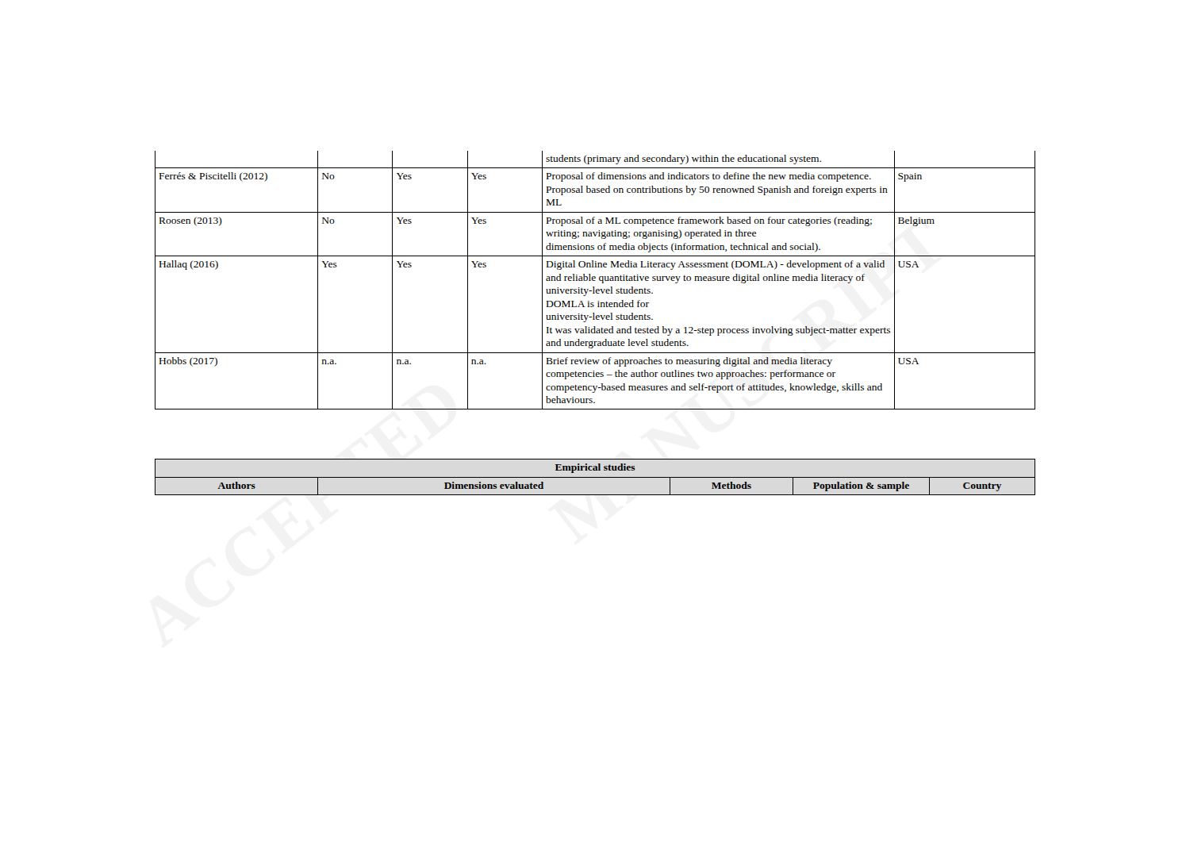ACCEPTED MANUSCRIPT
| | | | | students (primary and secondary) within the educational system. | |
| Ferrés & Piscitelli (2012) | No | Yes | Yes | Proposal of dimensions and indicators to define the new media competence. Proposal based on contributions by 50 renowned Spanish and foreign experts in ML | Spain |
| Roosen (2013) | No | Yes | Yes | Proposal of a ML competence framework based on four categories (reading; writing; navigating; organising) operated in three dimensions of media objects (information, technical and social). | Belgium |
| Hallaq (2016) | Yes | Yes | Yes | Digital Online Media Literacy Assessment (DOMLA) - development of a valid and reliable quantitative survey to measure digital online media literacy of university-level students. DOMLA is intended for university-level students. It was validated and tested by a 12-step process involving subject-matter experts and undergraduate level students. | USA |
| Hobbs (2017) | n.a. | n.a. | n.a. | Brief review of approaches to measuring digital and media literacy competencies – the author outlines two approaches: performance or competency-based measures and self-report of attitudes, knowledge, skills and behaviours. | USA |
| Empirical studies |
| Authors | Dimensions evaluated | Methods | Population & sample | Country |